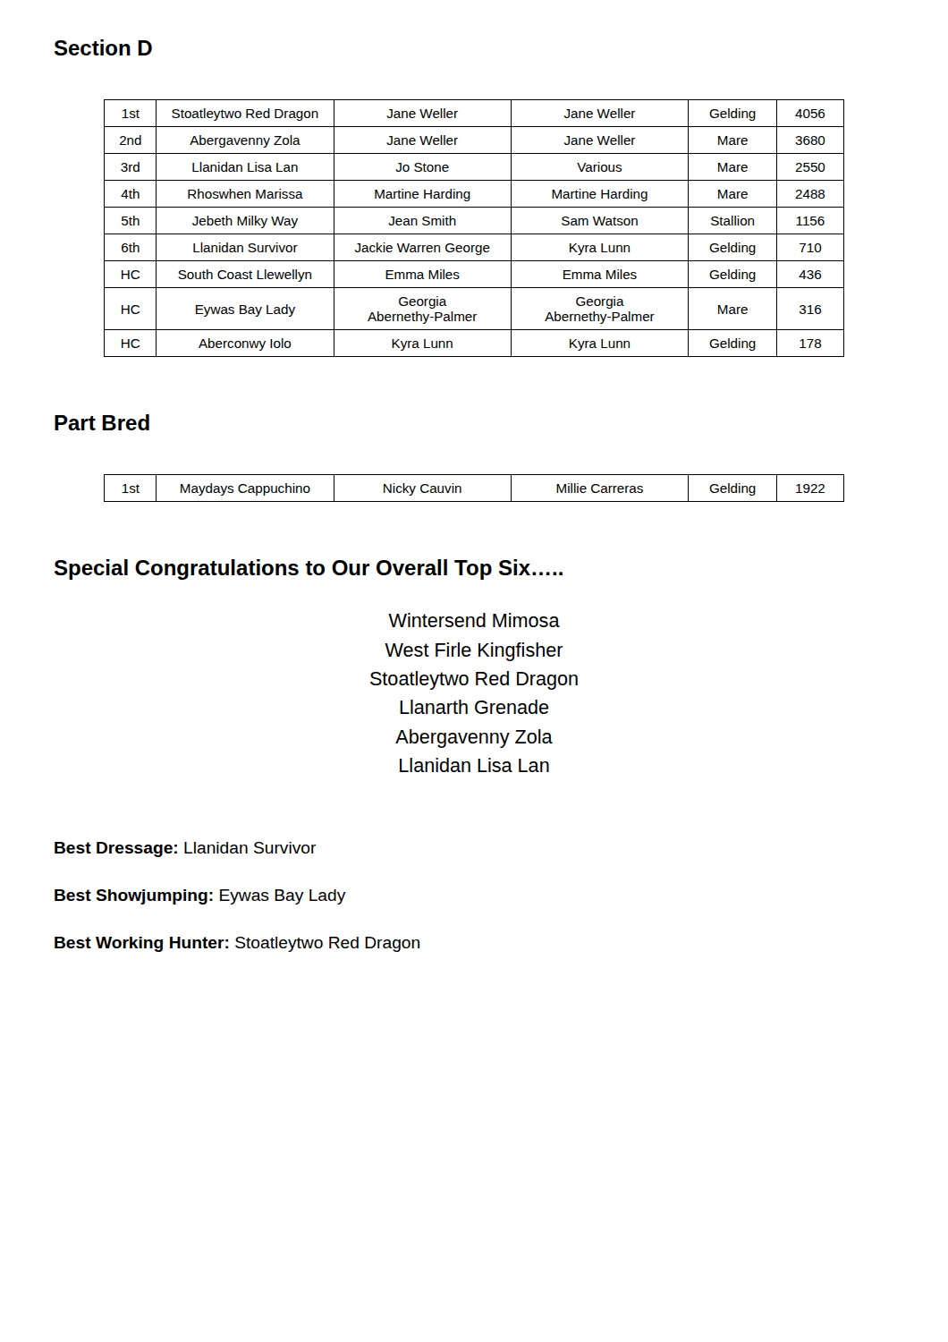Section D
| 1st | Stoatleytwo Red Dragon | Jane Weller | Jane Weller | Gelding | 4056 |
| 2nd | Abergavenny Zola | Jane Weller | Jane Weller | Mare | 3680 |
| 3rd | Llanidan Lisa Lan | Jo Stone | Various | Mare | 2550 |
| 4th | Rhoswhen Marissa | Martine Harding | Martine Harding | Mare | 2488 |
| 5th | Jebeth Milky Way | Jean Smith | Sam Watson | Stallion | 1156 |
| 6th | Llanidan Survivor | Jackie Warren George | Kyra Lunn | Gelding | 710 |
| HC | South Coast Llewellyn | Emma Miles | Emma Miles | Gelding | 436 |
| HC | Eywas Bay Lady | Georgia Abernethy-Palmer | Georgia Abernethy-Palmer | Mare | 316 |
| HC | Aberconwy Iolo | Kyra Lunn | Kyra Lunn | Gelding | 178 |
Part Bred
| 1st | Maydays Cappuchino | Nicky Cauvin | Millie Carreras | Gelding | 1922 |
Special Congratulations to Our Overall Top Six…..
Wintersend Mimosa
West Firle Kingfisher
Stoatleytwo Red Dragon
Llanarth Grenade
Abergavenny Zola
Llanidan Lisa Lan
Best Dressage: Llanidan Survivor
Best Showjumping: Eywas Bay Lady
Best Working Hunter: Stoatleytwo Red Dragon